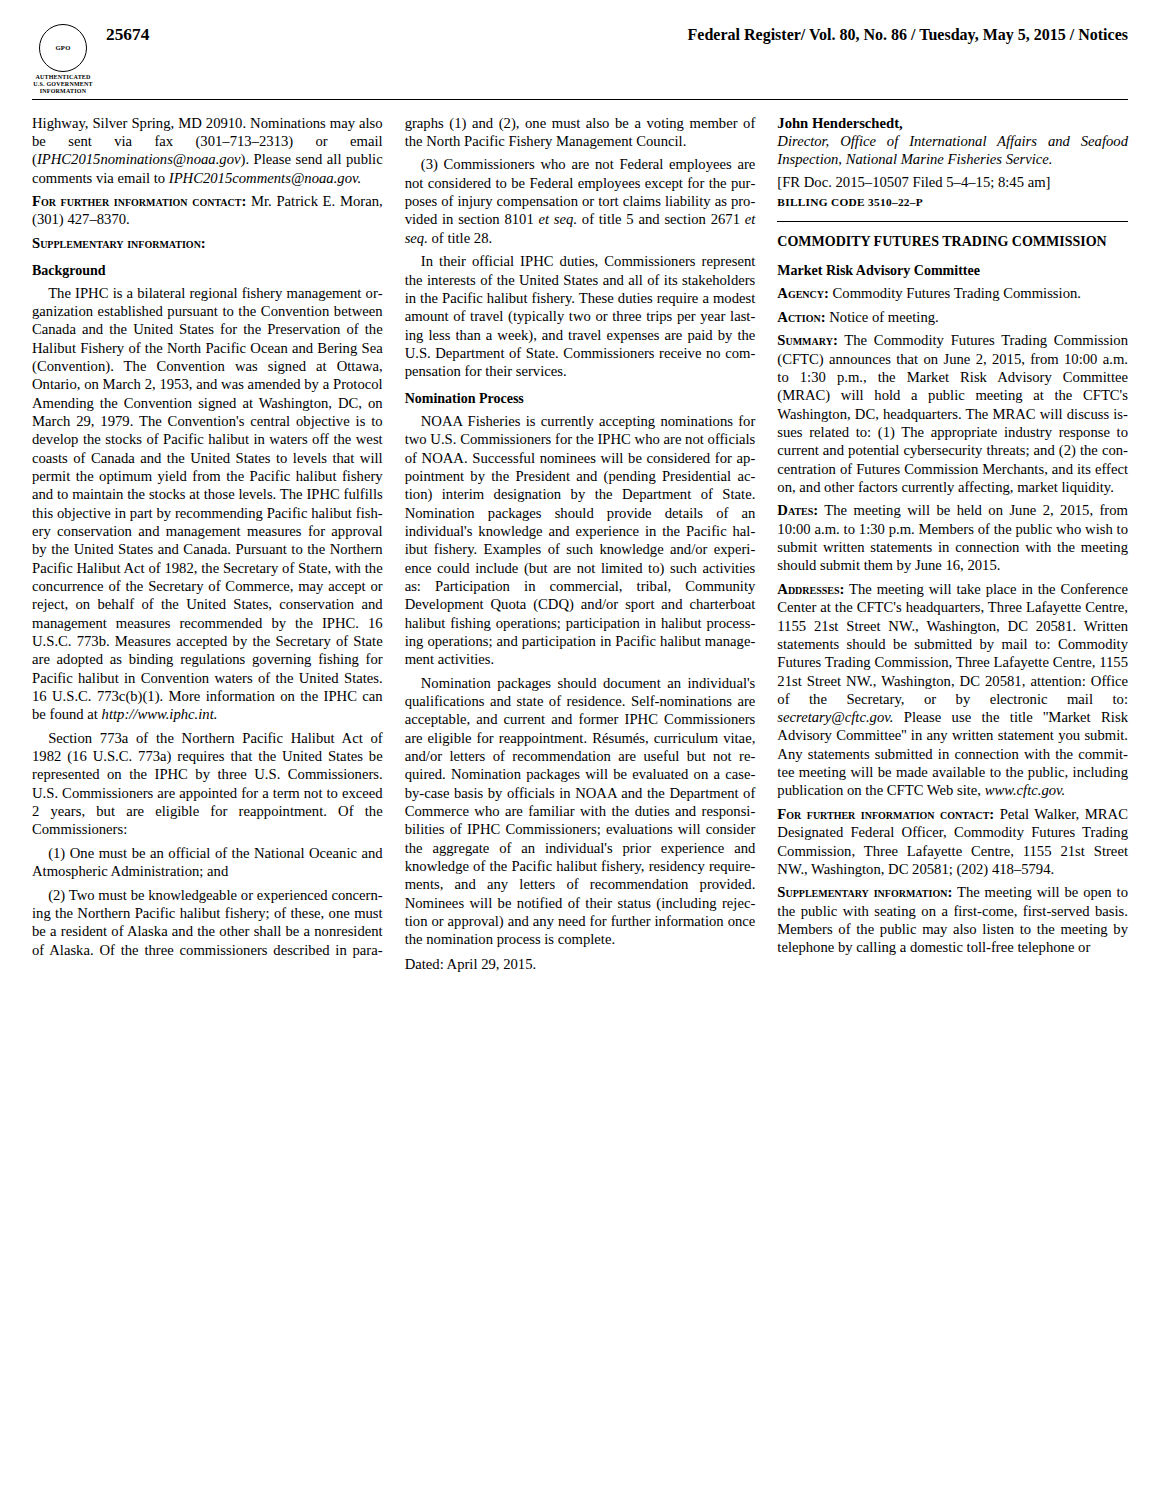GPO
Authenticated
U.S. Government
Information
25674
Federal Register/ Vol. 80, No. 86 / Tuesday, May 5, 2015 / Notices
Highway, Silver Spring, MD 20910. Nominations may also be sent via fax (301–713–2313) or email (IPHC2015nominations@noaa.gov). Please send all public comments via email to IPHC2015comments@noaa.gov.
For further information contact: Mr. Patrick E. Moran, (301) 427–8370.
Supplementary information:
Background
The IPHC is a bilateral regional fishery management organization established pursuant to the Convention between Canada and the United States for the Preservation of the Halibut Fishery of the North Pacific Ocean and Bering Sea (Convention). The Convention was signed at Ottawa, Ontario, on March 2, 1953, and was amended by a Protocol Amending the Convention signed at Washington, DC, on March 29, 1979. The Convention's central objective is to develop the stocks of Pacific halibut in waters off the west coasts of Canada and the United States to levels that will permit the optimum yield from the Pacific halibut fishery and to maintain the stocks at those levels. The IPHC fulfills this objective in part by recommending Pacific halibut fishery conservation and management measures for approval by the United States and Canada. Pursuant to the Northern Pacific Halibut Act of 1982, the Secretary of State, with the concurrence of the Secretary of Commerce, may accept or reject, on behalf of the United States, conservation and management measures recommended by the IPHC. 16 U.S.C. 773b. Measures accepted by the Secretary of State are adopted as binding regulations governing fishing for Pacific halibut in Convention waters of the United States. 16 U.S.C. 773c(b)(1). More information on the IPHC can be found at http://www.iphc.int.
Section 773a of the Northern Pacific Halibut Act of 1982 (16 U.S.C. 773a) requires that the United States be represented on the IPHC by three U.S. Commissioners. U.S. Commissioners are appointed for a term not to exceed 2 years, but are eligible for reappointment. Of the Commissioners:
(1) One must be an official of the National Oceanic and Atmospheric Administration; and
(2) Two must be knowledgeable or experienced concerning the Northern Pacific halibut fishery; of these, one must be a resident of Alaska and the other shall be a nonresident of Alaska. Of the three commissioners described in paragraphs (1) and (2), one must also be a voting member of the North Pacific Fishery Management Council.
(3) Commissioners who are not Federal employees are not considered to be Federal employees except for the purposes of injury compensation or tort claims liability as provided in section 8101 et seq. of title 5 and section 2671 et seq. of title 28.
In their official IPHC duties, Commissioners represent the interests of the United States and all of its stakeholders in the Pacific halibut fishery. These duties require a modest amount of travel (typically two or three trips per year lasting less than a week), and travel expenses are paid by the U.S. Department of State. Commissioners receive no compensation for their services.
Nomination Process
NOAA Fisheries is currently accepting nominations for two U.S. Commissioners for the IPHC who are not officials of NOAA. Successful nominees will be considered for appointment by the President and (pending Presidential action) interim designation by the Department of State. Nomination packages should provide details of an individual's knowledge and experience in the Pacific halibut fishery. Examples of such knowledge and/or experience could include (but are not limited to) such activities as: Participation in commercial, tribal, Community Development Quota (CDQ) and/or sport and charterboat halibut fishing operations; participation in halibut processing operations; and participation in Pacific halibut management activities.
Nomination packages should document an individual's qualifications and state of residence. Self-nominations are acceptable, and current and former IPHC Commissioners are eligible for reappointment. Résumés, curriculum vitae, and/or letters of recommendation are useful but not required. Nomination packages will be evaluated on a case-by-case basis by officials in NOAA and the Department of Commerce who are familiar with the duties and responsibilities of IPHC Commissioners; evaluations will consider the aggregate of an individual's prior experience and knowledge of the Pacific halibut fishery, residency requirements, and any letters of recommendation provided. Nominees will be notified of their status (including rejection or approval) and any need for further information once the nomination process is complete.
Dated: April 29, 2015.
John Henderschedt,
Director, Office of International Affairs and Seafood Inspection, National Marine Fisheries Service.
[FR Doc. 2015–10507 Filed 5–4–15; 8:45 am]
BILLING CODE 3510–22–P
COMMODITY FUTURES TRADING COMMISSION
Market Risk Advisory Committee
Agency: Commodity Futures Trading Commission.
Action: Notice of meeting.
Summary: The Commodity Futures Trading Commission (CFTC) announces that on June 2, 2015, from 10:00 a.m. to 1:30 p.m., the Market Risk Advisory Committee (MRAC) will hold a public meeting at the CFTC's Washington, DC, headquarters. The MRAC will discuss issues related to: (1) The appropriate industry response to current and potential cybersecurity threats; and (2) the concentration of Futures Commission Merchants, and its effect on, and other factors currently affecting, market liquidity.
Dates: The meeting will be held on June 2, 2015, from 10:00 a.m. to 1:30 p.m. Members of the public who wish to submit written statements in connection with the meeting should submit them by June 16, 2015.
Addresses: The meeting will take place in the Conference Center at the CFTC's headquarters, Three Lafayette Centre, 1155 21st Street NW., Washington, DC 20581. Written statements should be submitted by mail to: Commodity Futures Trading Commission, Three Lafayette Centre, 1155 21st Street NW., Washington, DC 20581, attention: Office of the Secretary, or by electronic mail to: secretary@cftc.gov. Please use the title ''Market Risk Advisory Committee'' in any written statement you submit. Any statements submitted in connection with the committee meeting will be made available to the public, including publication on the CFTC Web site, www.cftc.gov.
For further information contact: Petal Walker, MRAC Designated Federal Officer, Commodity Futures Trading Commission, Three Lafayette Centre, 1155 21st Street NW., Washington, DC 20581; (202) 418–5794.
Supplementary information: The meeting will be open to the public with seating on a first-come, first-served basis. Members of the public may also listen to the meeting by telephone by calling a domestic toll-free telephone or